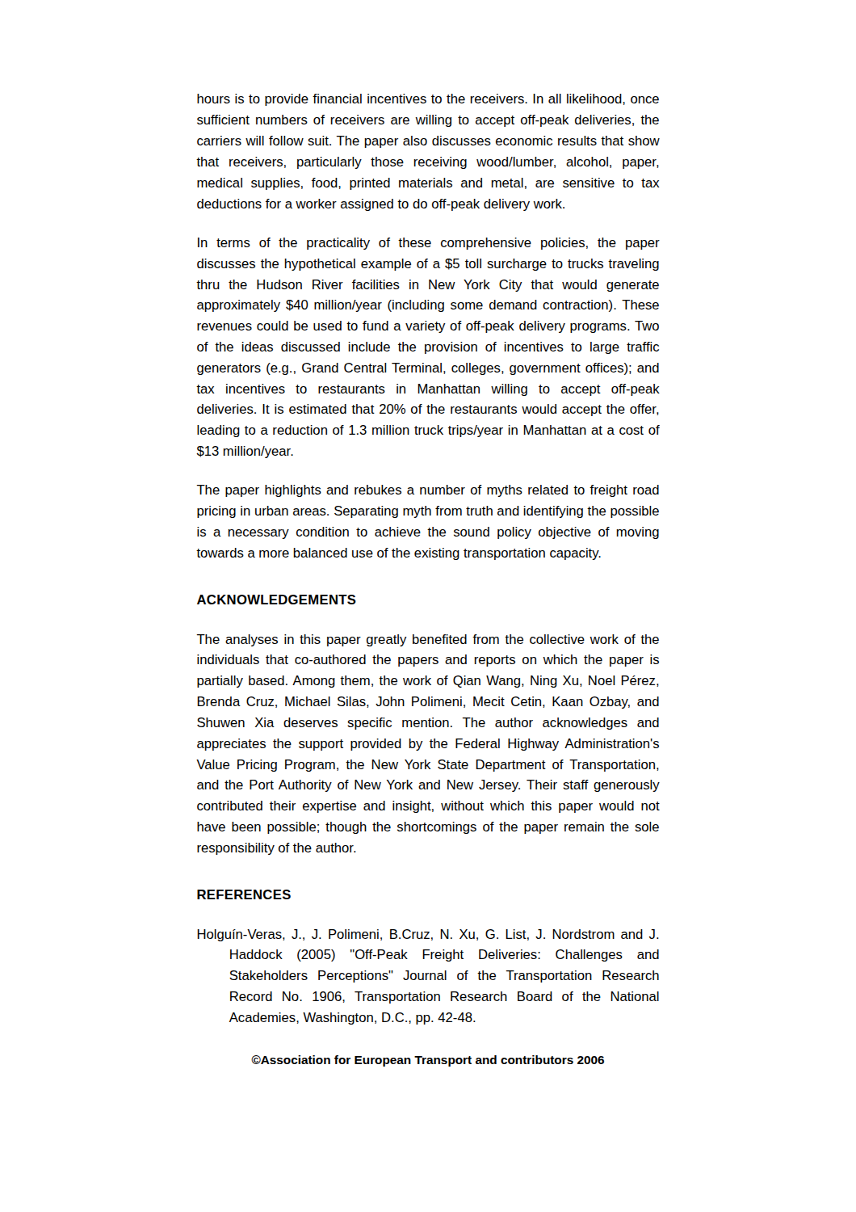hours is to provide financial incentives to the receivers. In all likelihood, once sufficient numbers of receivers are willing to accept off-peak deliveries, the carriers will follow suit. The paper also discusses economic results that show that receivers, particularly those receiving wood/lumber, alcohol, paper, medical supplies, food, printed materials and metal, are sensitive to tax deductions for a worker assigned to do off-peak delivery work.
In terms of the practicality of these comprehensive policies, the paper discusses the hypothetical example of a $5 toll surcharge to trucks traveling thru the Hudson River facilities in New York City that would generate approximately $40 million/year (including some demand contraction). These revenues could be used to fund a variety of off-peak delivery programs. Two of the ideas discussed include the provision of incentives to large traffic generators (e.g., Grand Central Terminal, colleges, government offices); and tax incentives to restaurants in Manhattan willing to accept off-peak deliveries. It is estimated that 20% of the restaurants would accept the offer, leading to a reduction of 1.3 million truck trips/year in Manhattan at a cost of $13 million/year.
The paper highlights and rebukes a number of myths related to freight road pricing in urban areas. Separating myth from truth and identifying the possible is a necessary condition to achieve the sound policy objective of moving towards a more balanced use of the existing transportation capacity.
ACKNOWLEDGEMENTS
The analyses in this paper greatly benefited from the collective work of the individuals that co-authored the papers and reports on which the paper is partially based. Among them, the work of Qian Wang, Ning Xu, Noel Pérez, Brenda Cruz, Michael Silas, John Polimeni, Mecit Cetin, Kaan Ozbay, and Shuwen Xia deserves specific mention. The author acknowledges and appreciates the support provided by the Federal Highway Administration's Value Pricing Program, the New York State Department of Transportation, and the Port Authority of New York and New Jersey. Their staff generously contributed their expertise and insight, without which this paper would not have been possible; though the shortcomings of the paper remain the sole responsibility of the author.
REFERENCES
Holguín-Veras, J., J. Polimeni, B.Cruz, N. Xu, G. List, J. Nordstrom and J. Haddock (2005) "Off-Peak Freight Deliveries: Challenges and Stakeholders Perceptions" Journal of the Transportation Research Record No. 1906, Transportation Research Board of the National Academies, Washington, D.C., pp. 42-48.
©Association for European Transport and contributors 2006